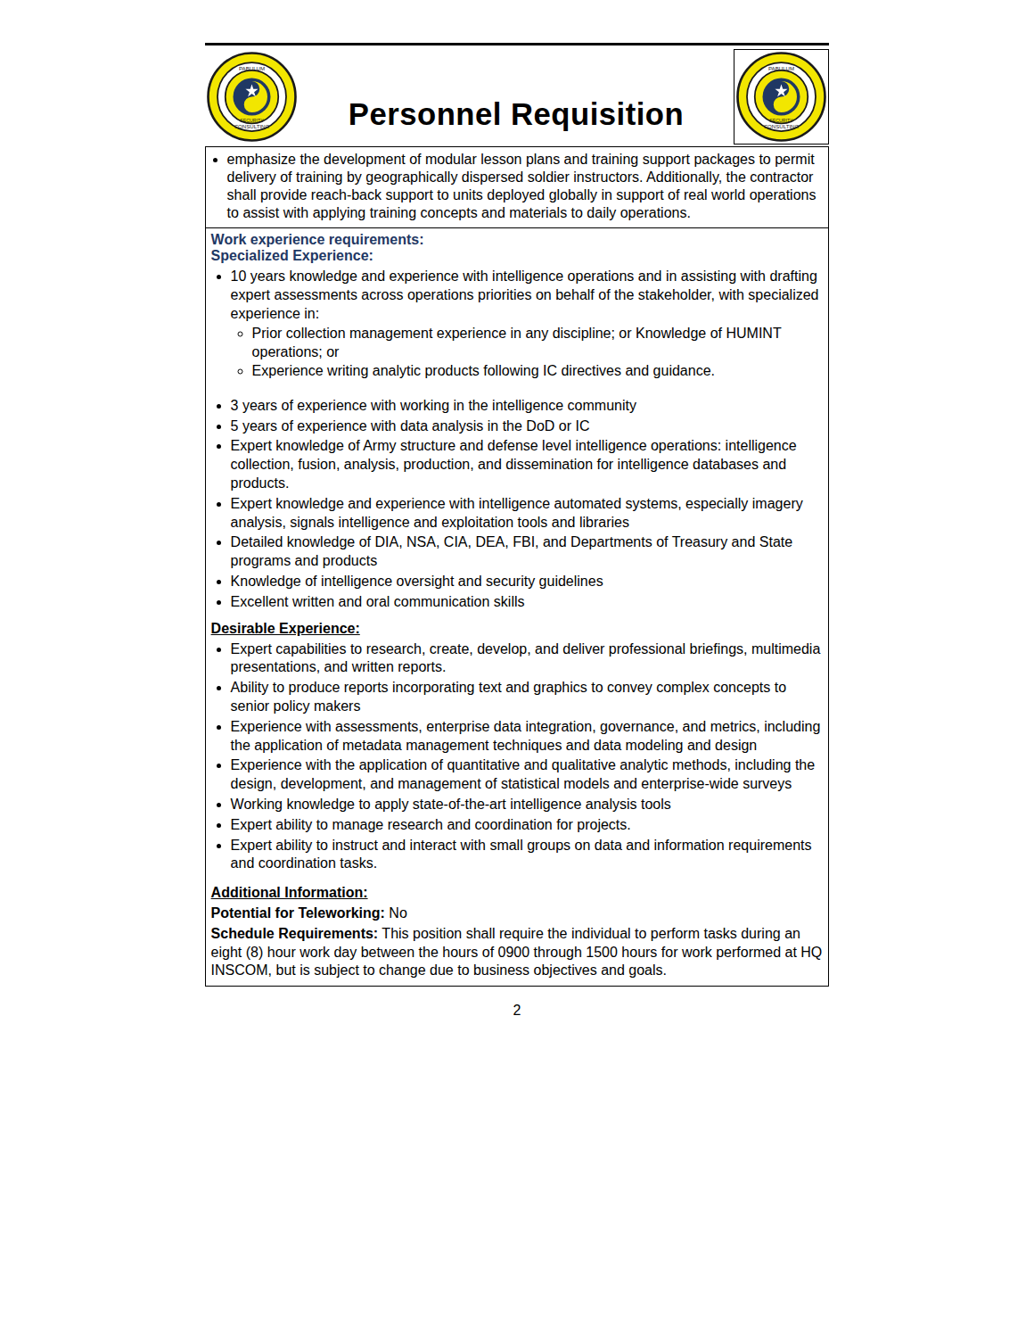PABULUM CONSULTING SECURITY
Personnel Requisition
PABULUM CONSULTING SECURITY
| emphasize the development of modular lesson plans and training support packages to permit delivery of training by geographically dispersed soldier instructors. Additionally, the contractor shall provide reach-back support to units deployed globally in support of real world operations to assist with applying training concepts and materials to daily operations. |
| Work experience requirements: Specialized Experience: 10 years knowledge and experience with intelligence operations and in assisting with drafting expert assessments across operations priorities on behalf of the stakeholder, with specialized experience in: Prior collection management experience in any discipline; or Knowledge of HUMINT operations; or Experience writing analytic products following IC directives and guidance. 3 years of experience with working in the intelligence community 5 years of experience with data analysis in the DoD or IC Expert knowledge of Army structure and defense level intelligence operations: intelligence collection, fusion, analysis, production, and dissemination for intelligence databases and products. Expert knowledge and experience with intelligence automated systems, especially imagery analysis, signals intelligence and exploitation tools and libraries Detailed knowledge of DIA, NSA, CIA, DEA, FBI, and Departments of Treasury and State programs and products Knowledge of intelligence oversight and security guidelines Excellent written and oral communication skills Desirable Experience: Expert capabilities to research, create, develop, and deliver professional briefings, multimedia presentations, and written reports. Ability to produce reports incorporating text and graphics to convey complex concepts to senior policy makers Experience with assessments, enterprise data integration, governance, and metrics, including the application of metadata management techniques and data modeling and design Experience with the application of quantitative and qualitative analytic methods, including the design, development, and management of statistical models and enterprise-wide surveys Working knowledge to apply state-of-the-art intelligence analysis tools Expert ability to manage research and coordination for projects. Expert ability to instruct and interact with small groups on data and information requirements and coordination tasks. Additional Information: Potential for Teleworking: No Schedule Requirements: This position shall require the individual to perform tasks during an eight (8) hour work day between the hours of 0900 through 1500 hours for work performed at HQ INSCOM, but is subject to change due to business objectives and goals. |
2